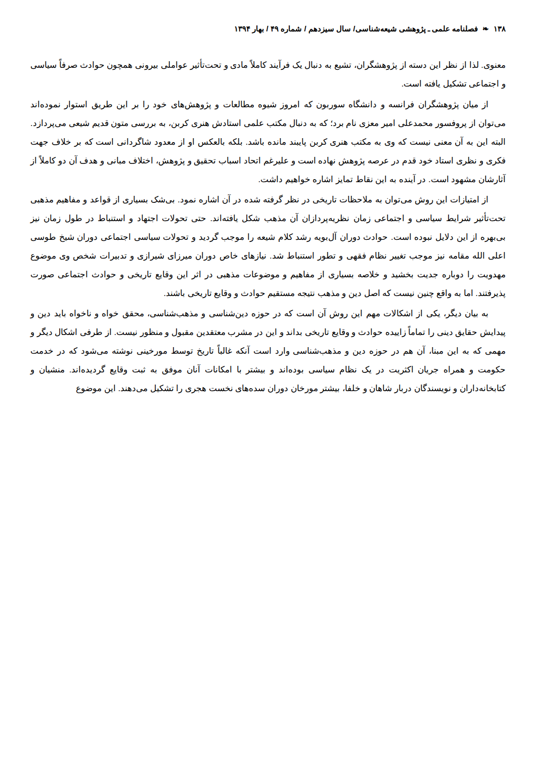۱۳۸ ❧ فصلنامه علمی ـ پژوهشی شیعه‌شناسی/ سال سیزدهم / شماره ۴۹ / بهار ۱۳۹۴
معنوی. لذا از نظر این دسته از پژوهشگران، تشیع به دنبال یک فرآیند کاملاً مادی و تحت‌تأثیر عواملی بیرونی همچون حوادث صرفاً سیاسی و اجتماعی تشکیل یافته است.
از میان پژوهشگران فرانسه و دانشگاه سوربون که امروز شیوه مطالعات و پژوهش‌های خود را بر این طریق استوار نموده‌اند می‌توان از پروفسور محمدعلی امیر معزی نام برد؛ که به دنبال مکتب علمی استادش هنری کربن، به بررسی متون قدیم شیعی می‌پردازد. البته این به آن معنی نیست که وی به مکتب هنری کربن پایبند مانده باشد. بلکه بالعکس او از معدود شاگردانی است که بر خلاف جهت فکری و نظری استاد خود قدم در عرصه پژوهش نهاده است و علیرغم اتحاد اسباب تحقیق و پژوهش، اختلاف مبانی و هدف آن دو کاملاً از آثارشان مشهود است. در آینده به این نقاط تمایز اشاره خواهیم داشت.
از امتیازات این روش می‌توان به ملاحظات تاریخی در نظر گرفته شده در آن اشاره نمود. بی‌شک بسیاری از قواعد و مفاهیم مذهبی تحت‌تأثیر شرایط سیاسی و اجتماعی زمان نظریه‌پردازان آن مذهب شکل یافته‌اند. حتی تحولات اجتهاد و استنباط در طول زمان نیز بی‌بهره از این دلایل نبوده است. حوادث دوران آل‌بویه رشد کلام شیعه را موجب گردید و تحولات سیاسی اجتماعی دوران شیخ طوسی اعلی الله مقامه نیز موجب تغییر نظام فقهی و تطور استنباط شد. نیازهای خاص دوران میرزای شیرازی و تدبیرات شخص وی موضوع مهدویت را دوباره جدیت بخشید و خلاصه بسیاری از مفاهیم و موضوعات مذهبی در اثر این وقایع تاریخی و حوادث اجتماعی صورت پذیرفتند. اما به واقع چنین نیست که اصل دین و مذهب نتیجه مستقیم حوادث و وقایع تاریخی باشند.
به بیان دیگر، یکی از اشکالات مهم این روش آن است که در حوزه دین‌شناسی و مذهب‌شناسی، محقق خواه و ناخواه باید دین و پیدایش حقایق دینی را تماماً زاییده حوادث و وقایع تاریخی بداند و این در مشرب معتقدین مقبول و منظور نیست. از طرفی اشکال دیگر و مهمی که به این مبنا، آن هم در حوزه دین و مذهب‌شناسی وارد است آنکه غالباً تاریخ توسط مورخینی نوشته می‌شود که در خدمت حکومت و همراه جریان اکثریت در یک نظام سیاسی بوده‌اند و بیشتر با امکانات آنان موفق به ثبت وقایع گردیده‌اند. منشیان و کتابخانه‌داران و نویسندگان دربار شاهان و خلفا، بیشتر مورخان دوران سده‌های نخست هجری را تشکیل می‌دهند. این موضوع